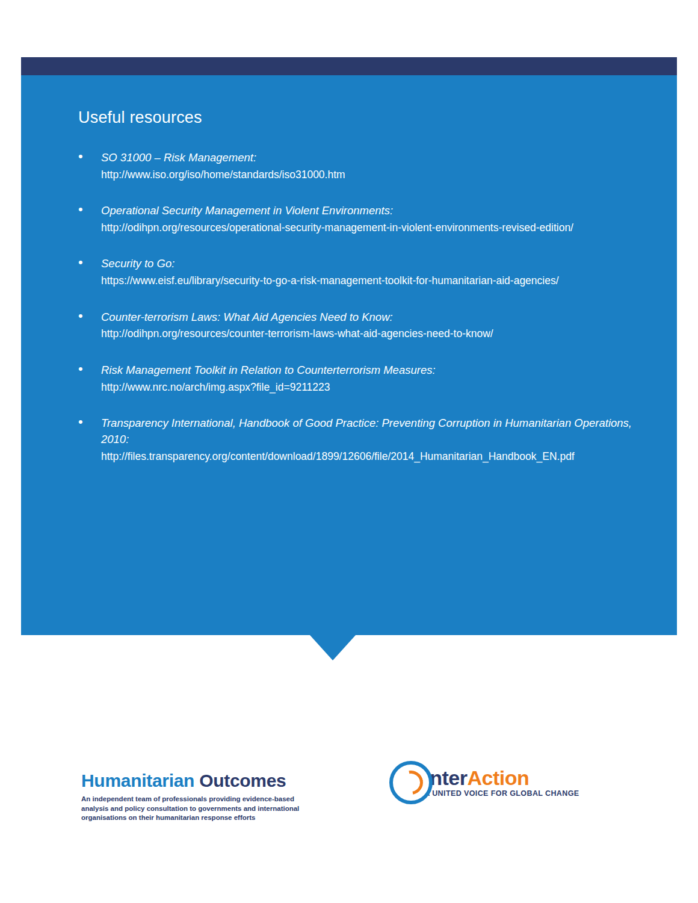Useful resources
SO 31000 – Risk Management: http://www.iso.org/iso/home/standards/iso31000.htm
Operational Security Management in Violent Environments: http://odihpn.org/resources/operational-security-management-in-violent-environments-revised-edition/
Security to Go: https://www.eisf.eu/library/security-to-go-a-risk-management-toolkit-for-humanitarian-aid-agencies/
Counter-terrorism Laws: What Aid Agencies Need to Know: http://odihpn.org/resources/counter-terrorism-laws-what-aid-agencies-need-to-know/
Risk Management Toolkit in Relation to Counterterrorism Measures: http://www.nrc.no/arch/img.aspx?file_id=9211223
Transparency International, Handbook of Good Practice: Preventing Corruption in Humanitarian Operations, 2010: http://files.transparency.org/content/download/1899/12606/file/2014_Humanitarian_Handbook_EN.pdf
Humanitarian Outcomes
An independent team of professionals providing evidence-based
analysis and policy consultation to governments and international
organisations on their humanitarian response efforts
Inter Action
A UNITED VOICE FOR GLOBAL CHANGE